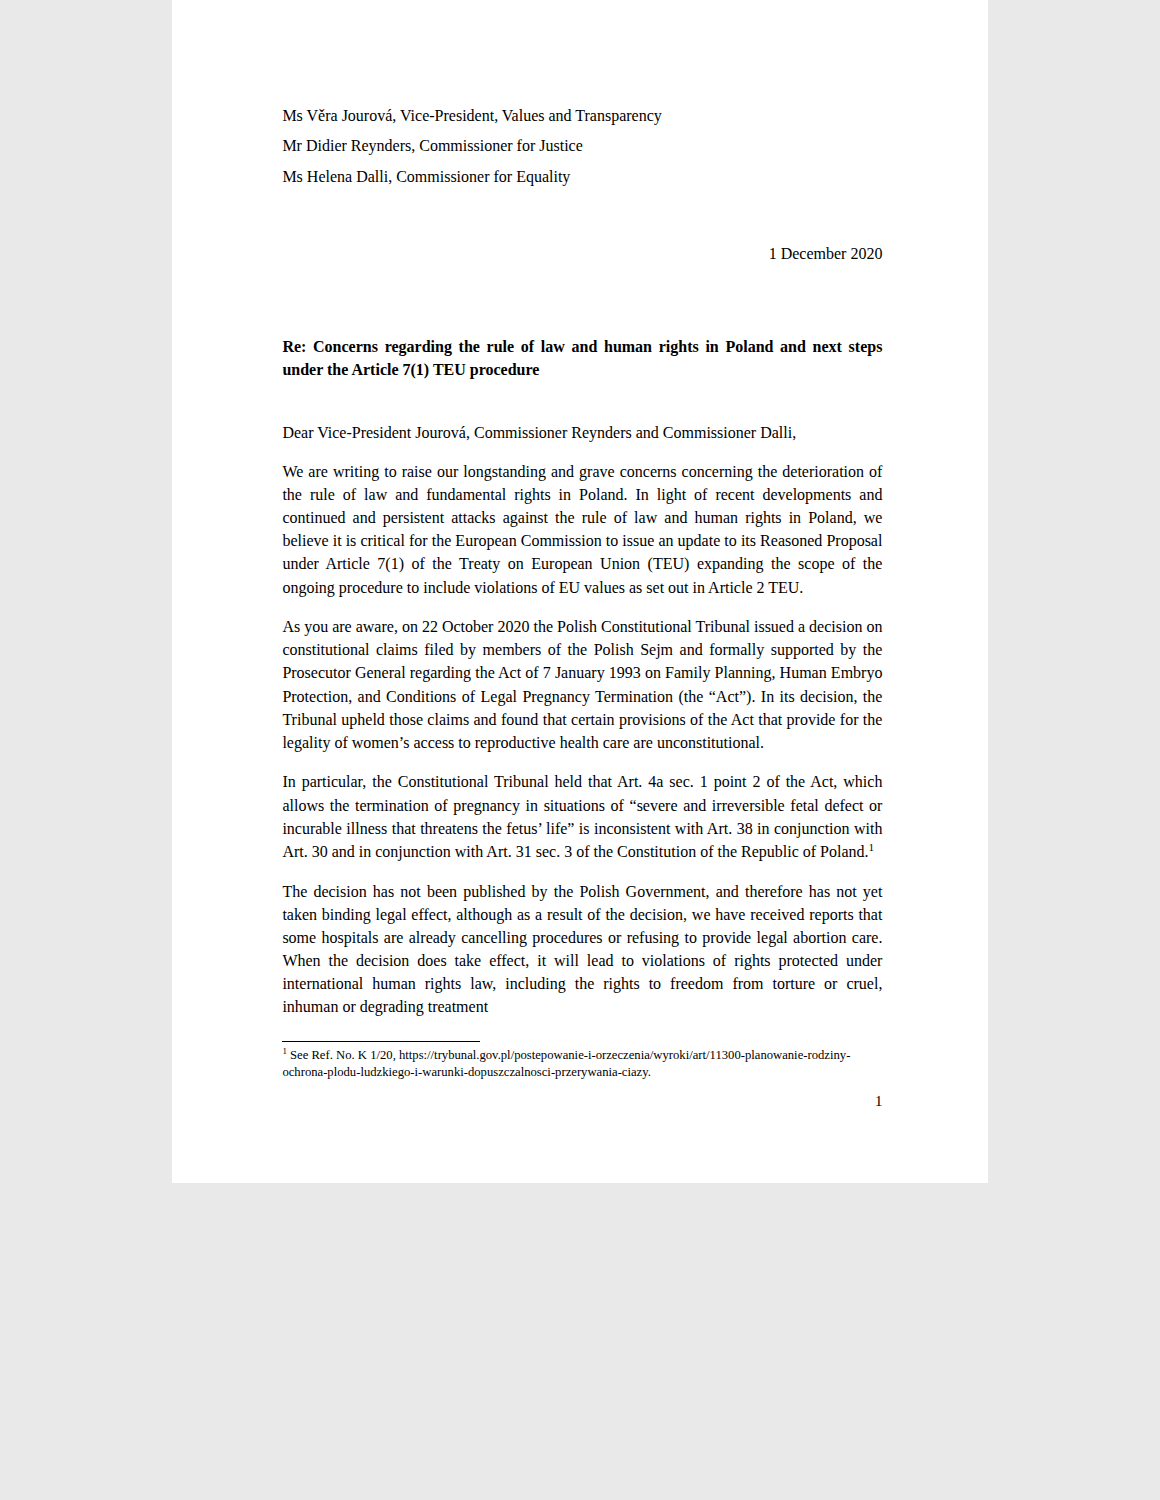Ms Věra Jourová, Vice-President, Values and Transparency
Mr Didier Reynders, Commissioner for Justice
Ms Helena Dalli, Commissioner for Equality
1 December 2020
Re: Concerns regarding the rule of law and human rights in Poland and next steps under the Article 7(1) TEU procedure
Dear Vice-President Jourová, Commissioner Reynders and Commissioner Dalli,
We are writing to raise our longstanding and grave concerns concerning the deterioration of the rule of law and fundamental rights in Poland. In light of recent developments and continued and persistent attacks against the rule of law and human rights in Poland, we believe it is critical for the European Commission to issue an update to its Reasoned Proposal under Article 7(1) of the Treaty on European Union (TEU) expanding the scope of the ongoing procedure to include violations of EU values as set out in Article 2 TEU.
As you are aware, on 22 October 2020 the Polish Constitutional Tribunal issued a decision on constitutional claims filed by members of the Polish Sejm and formally supported by the Prosecutor General regarding the Act of 7 January 1993 on Family Planning, Human Embryo Protection, and Conditions of Legal Pregnancy Termination (the “Act”). In its decision, the Tribunal upheld those claims and found that certain provisions of the Act that provide for the legality of women’s access to reproductive health care are unconstitutional.
In particular, the Constitutional Tribunal held that Art. 4a sec. 1 point 2 of the Act, which allows the termination of pregnancy in situations of “severe and irreversible fetal defect or incurable illness that threatens the fetus’ life” is inconsistent with Art. 38 in conjunction with Art. 30 and in conjunction with Art. 31 sec. 3 of the Constitution of the Republic of Poland.1
The decision has not been published by the Polish Government, and therefore has not yet taken binding legal effect, although as a result of the decision, we have received reports that some hospitals are already cancelling procedures or refusing to provide legal abortion care. When the decision does take effect, it will lead to violations of rights protected under international human rights law, including the rights to freedom from torture or cruel, inhuman or degrading treatment
1 See Ref. No. K 1/20, https://trybunal.gov.pl/postepowanie-i-orzeczenia/wyroki/art/11300-planowanie-rodziny-ochrona-plodu-ludzkiego-i-warunki-dopuszczalnosci-przerywania-ciazy.
1